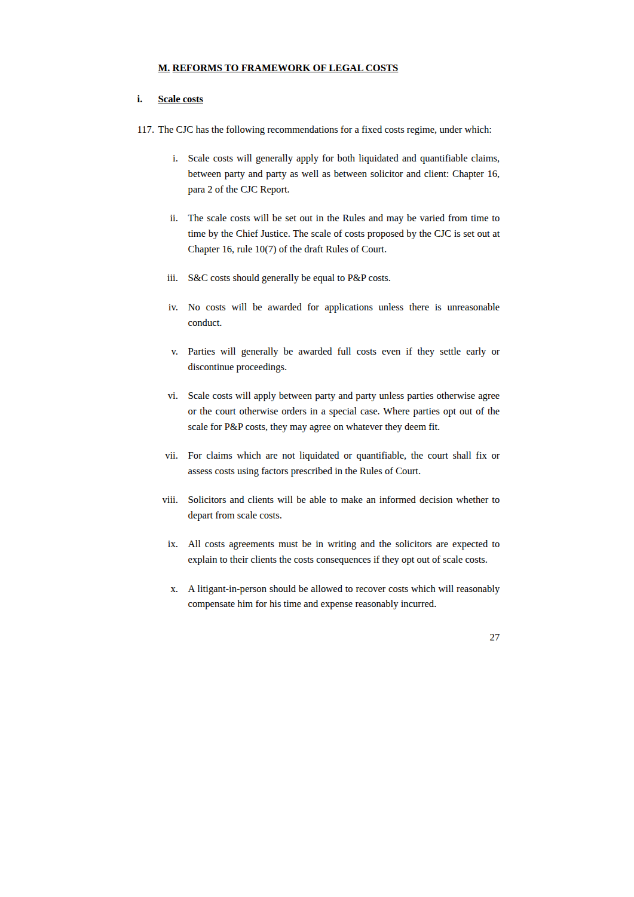M. REFORMS TO FRAMEWORK OF LEGAL COSTS
i. Scale costs
117. The CJC has the following recommendations for a fixed costs regime, under which:
i. Scale costs will generally apply for both liquidated and quantifiable claims, between party and party as well as between solicitor and client: Chapter 16, para 2 of the CJC Report.
ii. The scale costs will be set out in the Rules and may be varied from time to time by the Chief Justice. The scale of costs proposed by the CJC is set out at Chapter 16, rule 10(7) of the draft Rules of Court.
iii. S&C costs should generally be equal to P&P costs.
iv. No costs will be awarded for applications unless there is unreasonable conduct.
v. Parties will generally be awarded full costs even if they settle early or discontinue proceedings.
vi. Scale costs will apply between party and party unless parties otherwise agree or the court otherwise orders in a special case. Where parties opt out of the scale for P&P costs, they may agree on whatever they deem fit.
vii. For claims which are not liquidated or quantifiable, the court shall fix or assess costs using factors prescribed in the Rules of Court.
viii. Solicitors and clients will be able to make an informed decision whether to depart from scale costs.
ix. All costs agreements must be in writing and the solicitors are expected to explain to their clients the costs consequences if they opt out of scale costs.
x. A litigant-in-person should be allowed to recover costs which will reasonably compensate him for his time and expense reasonably incurred.
27